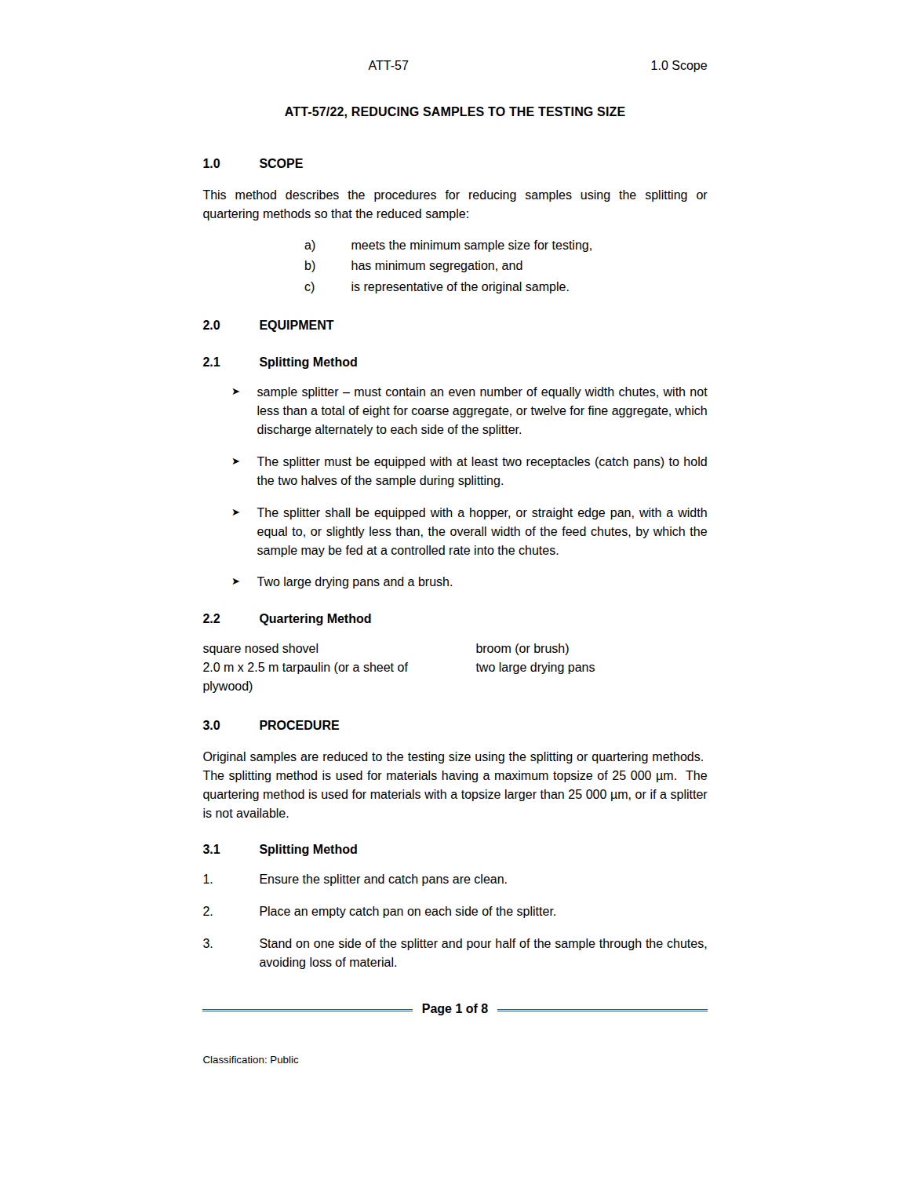ATT-57 1.0 Scope
ATT-57/22, REDUCING SAMPLES TO THE TESTING SIZE
1.0 SCOPE
This method describes the procedures for reducing samples using the splitting or quartering methods so that the reduced sample:
a) meets the minimum sample size for testing,
b) has minimum segregation, and
c) is representative of the original sample.
2.0 EQUIPMENT
2.1 Splitting Method
sample splitter – must contain an even number of equally width chutes, with not less than a total of eight for coarse aggregate, or twelve for fine aggregate, which discharge alternately to each side of the splitter.
The splitter must be equipped with at least two receptacles (catch pans) to hold the two halves of the sample during splitting.
The splitter shall be equipped with a hopper, or straight edge pan, with a width equal to, or slightly less than, the overall width of the feed chutes, by which the sample may be fed at a controlled rate into the chutes.
Two large drying pans and a brush.
2.2 Quartering Method
square nosed shovel
2.0 m x 2.5 m tarpaulin (or a sheet of plywood)
broom (or brush)
two large drying pans
3.0 PROCEDURE
Original samples are reduced to the testing size using the splitting or quartering methods. The splitting method is used for materials having a maximum topsize of 25 000 µm. The quartering method is used for materials with a topsize larger than 25 000 µm, or if a splitter is not available.
3.1 Splitting Method
Ensure the splitter and catch pans are clean.
Place an empty catch pan on each side of the splitter.
Stand on one side of the splitter and pour half of the sample through the chutes, avoiding loss of material.
Page 1 of 8
Classification: Public